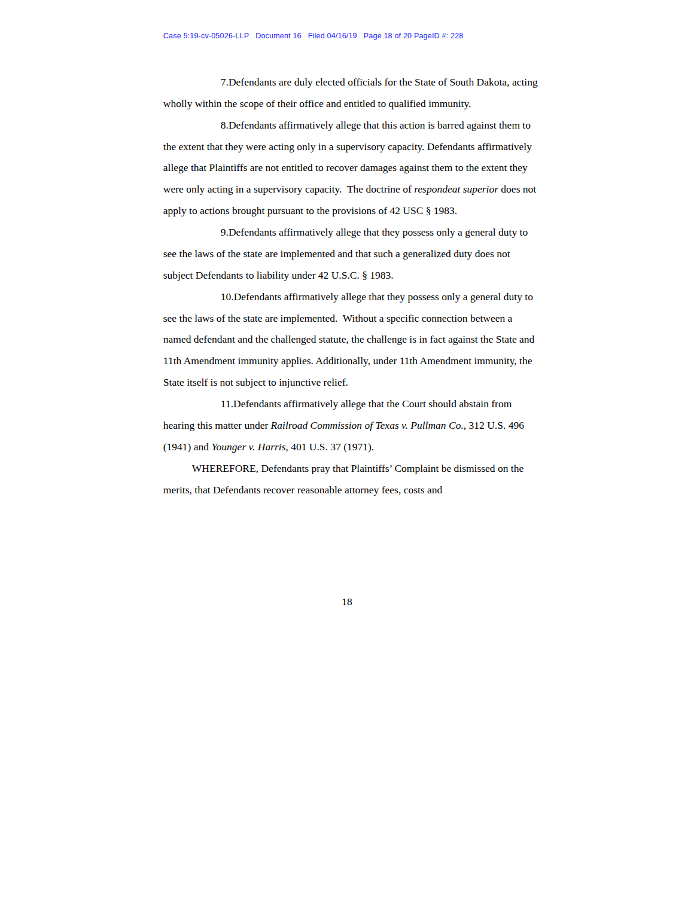Case 5:19-cv-05026-LLP Document 16 Filed 04/16/19 Page 18 of 20 PageID #: 228
7. Defendants are duly elected officials for the State of South Dakota, acting wholly within the scope of their office and entitled to qualified immunity.
8. Defendants affirmatively allege that this action is barred against them to the extent that they were acting only in a supervisory capacity. Defendants affirmatively allege that Plaintiffs are not entitled to recover damages against them to the extent they were only acting in a supervisory capacity. The doctrine of respondeat superior does not apply to actions brought pursuant to the provisions of 42 USC § 1983.
9. Defendants affirmatively allege that they possess only a general duty to see the laws of the state are implemented and that such a generalized duty does not subject Defendants to liability under 42 U.S.C. § 1983.
10. Defendants affirmatively allege that they possess only a general duty to see the laws of the state are implemented. Without a specific connection between a named defendant and the challenged statute, the challenge is in fact against the State and 11th Amendment immunity applies. Additionally, under 11th Amendment immunity, the State itself is not subject to injunctive relief.
11. Defendants affirmatively allege that the Court should abstain from hearing this matter under Railroad Commission of Texas v. Pullman Co., 312 U.S. 496 (1941) and Younger v. Harris, 401 U.S. 37 (1971).
WHEREFORE, Defendants pray that Plaintiffs’ Complaint be dismissed on the merits, that Defendants recover reasonable attorney fees, costs and
18